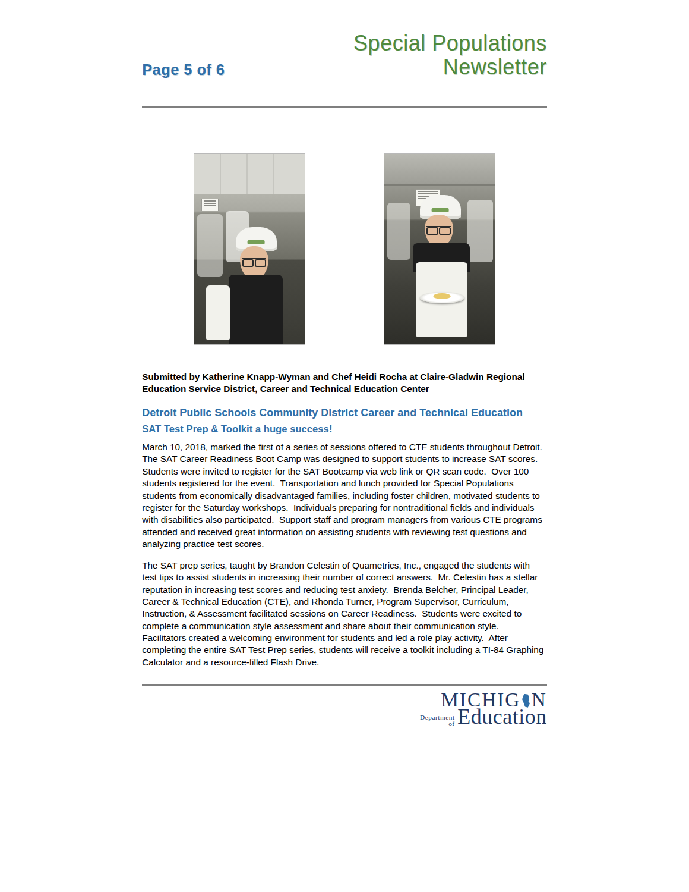Special Populations Newsletter
Page 5 of 6
Submitted by Katherine Knapp-Wyman and Chef Heidi Rocha at Claire-Gladwin Regional Education Service District, Career and Technical Education Center
Detroit Public Schools Community District Career and Technical Education
SAT Test Prep & Toolkit a huge success!
March 10, 2018, marked the first of a series of sessions offered to CTE students throughout Detroit. The SAT Career Readiness Boot Camp was designed to support students to increase SAT scores. Students were invited to register for the SAT Bootcamp via web link or QR scan code. Over 100 students registered for the event. Transportation and lunch provided for Special Populations students from economically disadvantaged families, including foster children, motivated students to register for the Saturday workshops. Individuals preparing for nontraditional fields and individuals with disabilities also participated. Support staff and program managers from various CTE programs attended and received great information on assisting students with reviewing test questions and analyzing practice test scores.
The SAT prep series, taught by Brandon Celestin of Quametrics, Inc., engaged the students with test tips to assist students in increasing their number of correct answers. Mr. Celestin has a stellar reputation in increasing test scores and reducing test anxiety. Brenda Belcher, Principal Leader, Career & Technical Education (CTE), and Rhonda Turner, Program Supervisor, Curriculum, Instruction, & Assessment facilitated sessions on Career Readiness. Students were excited to complete a communication style assessment and share about their communication style. Facilitators created a welcoming environment for students and led a role play activity. After completing the entire SAT Test Prep series, students will receive a toolkit including a TI-84 Graphing Calculator and a resource-filled Flash Drive.
MICHIG N
Department
of
Education